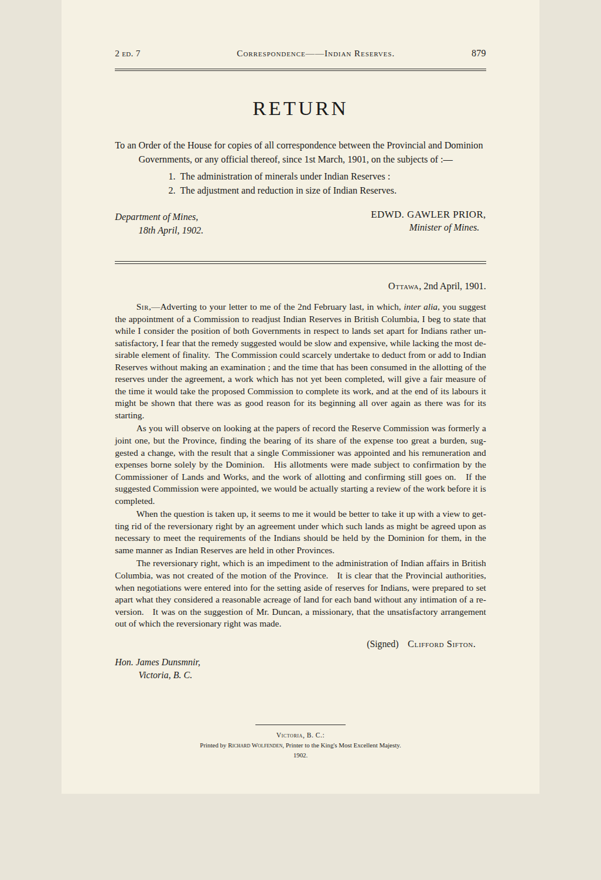2 Ed. 7
Correspondence——Indian Reserves.
879
RETURN
To an Order of the House for copies of all correspondence between the Provincial and Dominion Governments, or any official thereof, since 1st March, 1901, on the subjects of :—
1. The administration of minerals under Indian Reserves :
2. The adjustment and reduction in size of Indian Reserves.
EDWD. GAWLER PRIOR,
Minister of Mines.
Department of Mines, 18th April, 1902.
Ottawa, 2nd April, 1901.
Sir,—Adverting to your letter to me of the 2nd February last, in which, inter alia, you suggest the appointment of a Commission to readjust Indian Reserves in British Columbia, I beg to state that while I consider the position of both Governments in respect to lands set apart for Indians rather unsatisfactory, I fear that the remedy suggested would be slow and expensive, while lacking the most desirable element of finality. The Commission could scarcely undertake to deduct from or add to Indian Reserves without making an examination ; and the time that has been consumed in the allotting of the reserves under the agreement, a work which has not yet been completed, will give a fair measure of the time it would take the proposed Commission to complete its work, and at the end of its labours it might be shown that there was as good reason for its beginning all over again as there was for its starting.
As you will observe on looking at the papers of record the Reserve Commission was formerly a joint one, but the Province, finding the bearing of its share of the expense too great a burden, suggested a change, with the result that a single Commissioner was appointed and his remuneration and expenses borne solely by the Dominion. His allotments were made subject to confirmation by the Commissioner of Lands and Works, and the work of allotting and confirming still goes on. If the suggested Commission were appointed, we would be actually starting a review of the work before it is completed.
When the question is taken up, it seems to me it would be better to take it up with a view to getting rid of the reversionary right by an agreement under which such lands as might be agreed upon as necessary to meet the requirements of the Indians should be held by the Dominion for them, in the same manner as Indian Reserves are held in other Provinces.
The reversionary right, which is an impediment to the administration of Indian affairs in British Columbia, was not created of the motion of the Province. It is clear that the Provincial authorities, when negotiations were entered into for the setting aside of reserves for Indians, were prepared to set apart what they considered a reasonable acreage of land for each band without any intimation of a reversion. It was on the suggestion of Mr. Duncan, a missionary, that the unsatisfactory arrangement out of which the reversionary right was made.
(Signed) Clifford Sifton.
Hon. James Dunsmnir, Victoria, B. C.
Victoria, B. C.:
Printed by Richard Wolfenden, Printer to the King's Most Excellent Majesty.
1902.